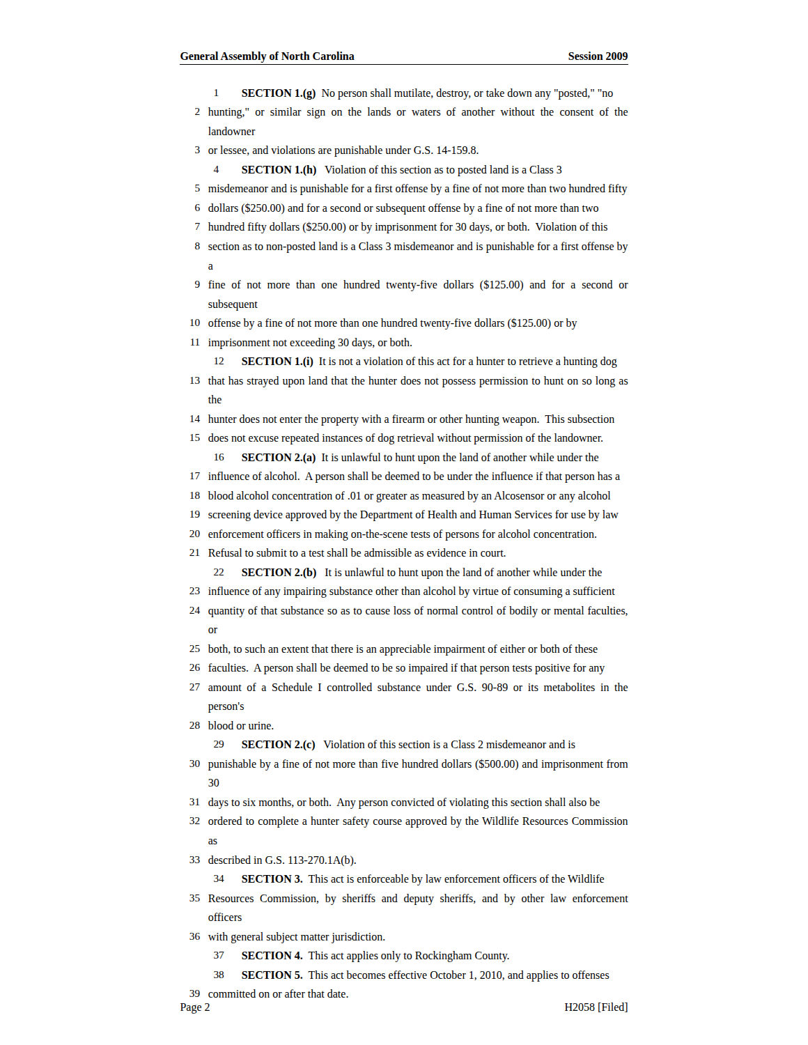General Assembly of North Carolina
Session 2009
SECTION 1.(g) No person shall mutilate, destroy, or take down any "posted," "no
hunting," or similar sign on the lands or waters of another without the consent of the landowner
or lessee, and violations are punishable under G.S. 14-159.8.
SECTION 1.(h) Violation of this section as to posted land is a Class 3
misdemeanor and is punishable for a first offense by a fine of not more than two hundred fifty
dollars ($250.00) and for a second or subsequent offense by a fine of not more than two
hundred fifty dollars ($250.00) or by imprisonment for 30 days, or both. Violation of this
section as to non-posted land is a Class 3 misdemeanor and is punishable for a first offense by a
fine of not more than one hundred twenty-five dollars ($125.00) and for a second or subsequent
offense by a fine of not more than one hundred twenty-five dollars ($125.00) or by
imprisonment not exceeding 30 days, or both.
SECTION 1.(i) It is not a violation of this act for a hunter to retrieve a hunting dog
that has strayed upon land that the hunter does not possess permission to hunt on so long as the
hunter does not enter the property with a firearm or other hunting weapon. This subsection
does not excuse repeated instances of dog retrieval without permission of the landowner.
SECTION 2.(a) It is unlawful to hunt upon the land of another while under the
influence of alcohol. A person shall be deemed to be under the influence if that person has a
blood alcohol concentration of .01 or greater as measured by an Alcosensor or any alcohol
screening device approved by the Department of Health and Human Services for use by law
enforcement officers in making on-the-scene tests of persons for alcohol concentration.
Refusal to submit to a test shall be admissible as evidence in court.
SECTION 2.(b) It is unlawful to hunt upon the land of another while under the
influence of any impairing substance other than alcohol by virtue of consuming a sufficient
quantity of that substance so as to cause loss of normal control of bodily or mental faculties, or
both, to such an extent that there is an appreciable impairment of either or both of these
faculties. A person shall be deemed to be so impaired if that person tests positive for any
amount of a Schedule I controlled substance under G.S. 90-89 or its metabolites in the person's
blood or urine.
SECTION 2.(c) Violation of this section is a Class 2 misdemeanor and is
punishable by a fine of not more than five hundred dollars ($500.00) and imprisonment from 30
days to six months, or both. Any person convicted of violating this section shall also be
ordered to complete a hunter safety course approved by the Wildlife Resources Commission as
described in G.S. 113-270.1A(b).
SECTION 3. This act is enforceable by law enforcement officers of the Wildlife
Resources Commission, by sheriffs and deputy sheriffs, and by other law enforcement officers
with general subject matter jurisdiction.
SECTION 4. This act applies only to Rockingham County.
SECTION 5. This act becomes effective October 1, 2010, and applies to offenses
committed on or after that date.
Page 2
H2058 [Filed]